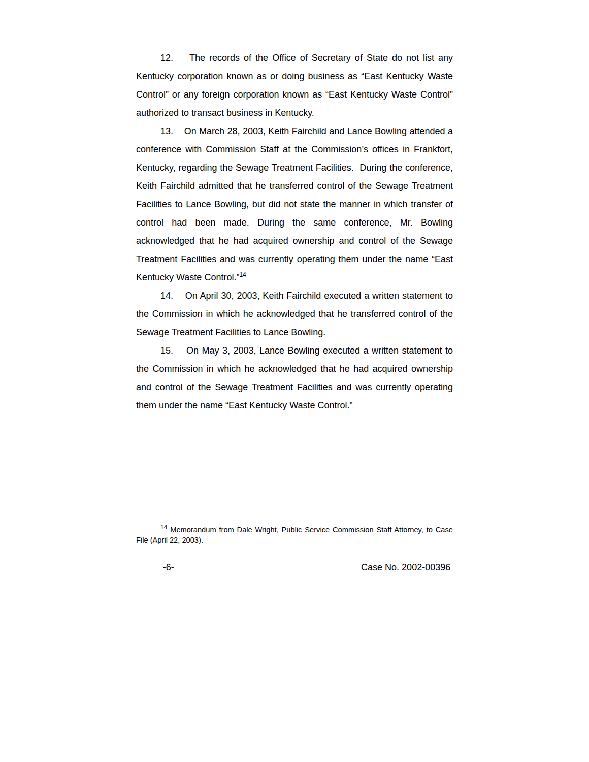12. The records of the Office of Secretary of State do not list any Kentucky corporation known as or doing business as “East Kentucky Waste Control” or any foreign corporation known as “East Kentucky Waste Control” authorized to transact business in Kentucky.
13. On March 28, 2003, Keith Fairchild and Lance Bowling attended a conference with Commission Staff at the Commission’s offices in Frankfort, Kentucky, regarding the Sewage Treatment Facilities. During the conference, Keith Fairchild admitted that he transferred control of the Sewage Treatment Facilities to Lance Bowling, but did not state the manner in which transfer of control had been made. During the same conference, Mr. Bowling acknowledged that he had acquired ownership and control of the Sewage Treatment Facilities and was currently operating them under the name “East Kentucky Waste Control.”14
14. On April 30, 2003, Keith Fairchild executed a written statement to the Commission in which he acknowledged that he transferred control of the Sewage Treatment Facilities to Lance Bowling.
15. On May 3, 2003, Lance Bowling executed a written statement to the Commission in which he acknowledged that he had acquired ownership and control of the Sewage Treatment Facilities and was currently operating them under the name “East Kentucky Waste Control.”
14 Memorandum from Dale Wright, Public Service Commission Staff Attorney, to Case File (April 22, 2003).
-6-
Case No. 2002-00396